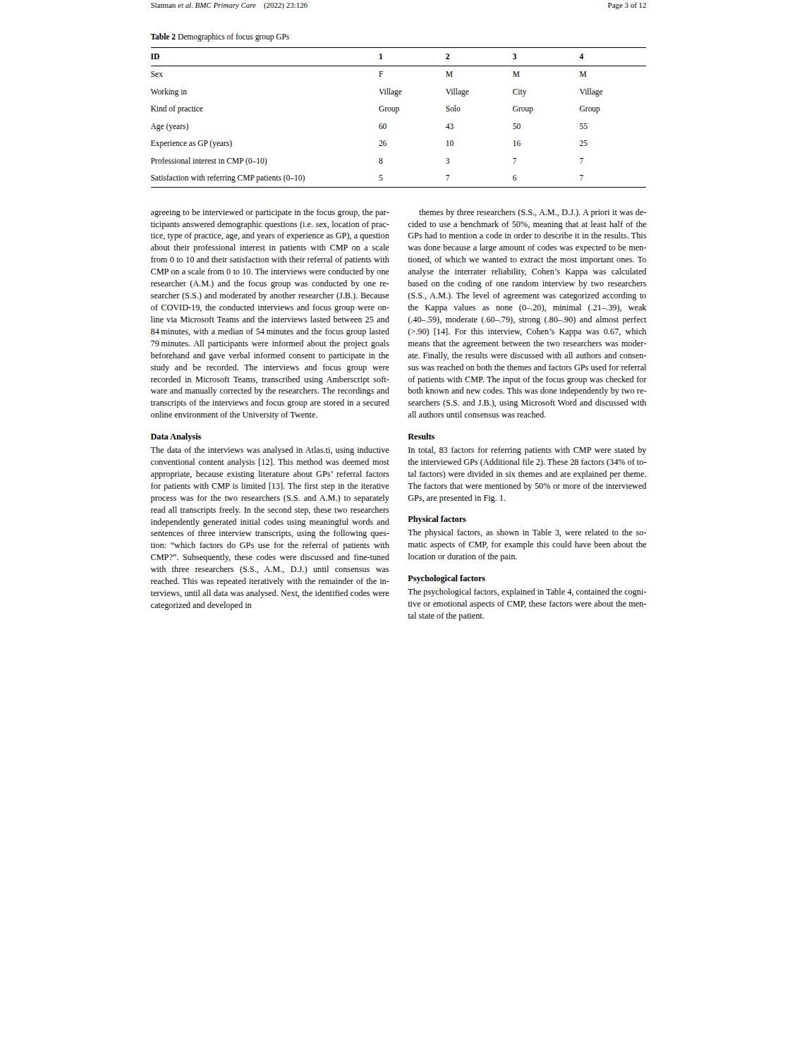Slatman et al. BMC Primary Care (2022) 23:126
Page 3 of 12
Table 2 Demographics of focus group GPs
| ID | 1 | 2 | 3 | 4 |
| --- | --- | --- | --- | --- |
| Sex | F | M | M | M |
| Working in | Village | Village | City | Village |
| Kind of practice | Group | Solo | Group | Group |
| Age (years) | 60 | 43 | 50 | 55 |
| Experience as GP (years) | 26 | 10 | 16 | 25 |
| Professional interest in CMP (0–10) | 8 | 3 | 7 | 7 |
| Satisfaction with referring CMP patients (0–10) | 5 | 7 | 6 | 7 |
agreeing to be interviewed or participate in the focus group, the participants answered demographic questions (i.e. sex, location of practice, type of practice, age, and years of experience as GP), a question about their professional interest in patients with CMP on a scale from 0 to 10 and their satisfaction with their referral of patients with CMP on a scale from 0 to 10. The interviews were conducted by one researcher (A.M.) and the focus group was conducted by one researcher (S.S.) and moderated by another researcher (J.B.). Because of COVID-19, the conducted interviews and focus group were online via Microsoft Teams and the interviews lasted between 25 and 84 minutes, with a median of 54 minutes and the focus group lasted 79 minutes. All participants were informed about the project goals beforehand and gave verbal informed consent to participate in the study and be recorded. The interviews and focus group were recorded in Microsoft Teams, transcribed using Amberscript software and manually corrected by the researchers. The recordings and transcripts of the interviews and focus group are stored in a secured online environment of the University of Twente.
Data Analysis
The data of the interviews was analysed in Atlas.ti, using inductive conventional content analysis [12]. This method was deemed most appropriate, because existing literature about GPs’ referral factors for patients with CMP is limited [13]. The first step in the iterative process was for the two researchers (S.S. and A.M.) to separately read all transcripts freely. In the second step, these two researchers independently generated initial codes using meaningful words and sentences of three interview transcripts, using the following question: “which factors do GPs use for the referral of patients with CMP?”. Subsequently, these codes were discussed and fine-tuned with three researchers (S.S., A.M., D.J.) until consensus was reached. This was repeated iteratively with the remainder of the interviews, until all data was analysed. Next, the identified codes were categorized and developed in
themes by three researchers (S.S., A.M., D.J.). A priori it was decided to use a benchmark of 50%, meaning that at least half of the GPs had to mention a code in order to describe it in the results. This was done because a large amount of codes was expected to be mentioned, of which we wanted to extract the most important ones. To analyse the interrater reliability, Cohen’s Kappa was calculated based on the coding of one random interview by two researchers (S.S., A.M.). The level of agreement was categorized according to the Kappa values as none (0–.20), minimal (.21–.39), weak (.40–.59), moderate (.60–.79), strong (.80–.90) and almost perfect (>.90) [14]. For this interview, Cohen’s Kappa was 0.67, which means that the agreement between the two researchers was moderate. Finally, the results were discussed with all authors and consensus was reached on both the themes and factors GPs used for referral of patients with CMP. The input of the focus group was checked for both known and new codes. This was done independently by two researchers (S.S. and J.B.), using Microsoft Word and discussed with all authors until consensus was reached.
Results
In total, 83 factors for referring patients with CMP were stated by the interviewed GPs (Additional file 2). These 28 factors (34% of total factors) were divided in six themes and are explained per theme. The factors that were mentioned by 50% or more of the interviewed GPs, are presented in Fig. 1.
Physical factors
The physical factors, as shown in Table 3, were related to the somatic aspects of CMP, for example this could have been about the location or duration of the pain.
Psychological factors
The psychological factors, explained in Table 4, contained the cognitive or emotional aspects of CMP, these factors were about the mental state of the patient.